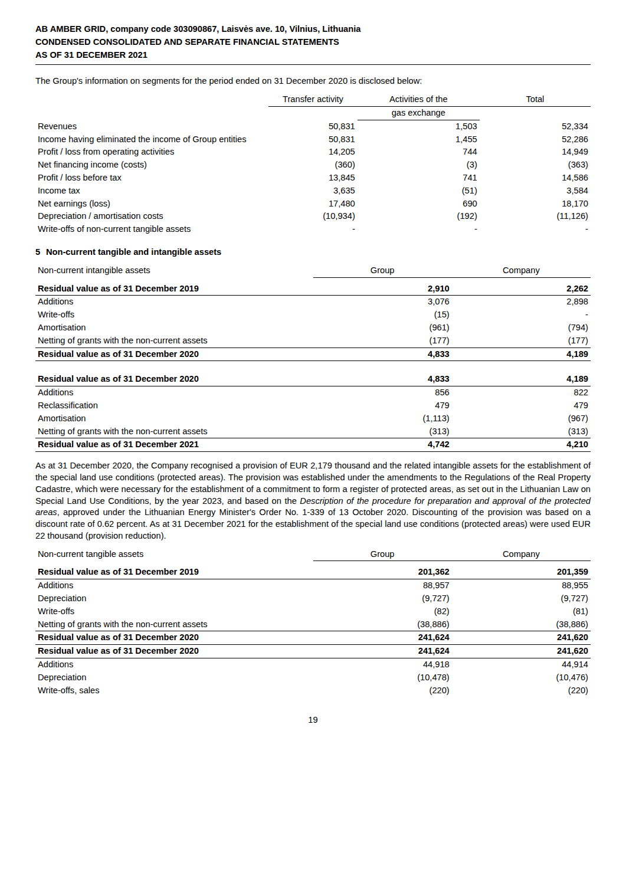AB AMBER GRID, company code 303090867, Laisvės ave. 10, Vilnius, Lithuania
CONDENSED CONSOLIDATED AND SEPARATE FINANCIAL STATEMENTS
AS OF 31 DECEMBER 2021
The Group's information on segments for the period ended on 31 December 2020 is disclosed below:
| | Transfer activity | Activities of the | Total |
| | | gas exchange | |
| Revenues | 50,831 | 1,503 | 52,334 |
| Income having eliminated the income of Group entities | 50,831 | 1,455 | 52,286 |
| Profit / loss from operating activities | 14,205 | 744 | 14,949 |
| Net financing income (costs) | (360) | (3) | (363) |
| Profit / loss before tax | 13,845 | 741 | 14,586 |
| Income tax | 3,635 | (51) | 3,584 |
| Net earnings (loss) | 17,480 | 690 | 18,170 |
| Depreciation / amortisation costs | (10,934) | (192) | (11,126) |
| Write-offs of non-current tangible assets | - | - | - |
5 Non-current tangible and intangible assets
| Non-current intangible assets | Group | Company |
| Residual value as of 31 December 2019 | 2,910 | 2,262 |
| Additions | 3,076 | 2,898 |
| Write-offs | (15) | - |
| Amortisation | (961) | (794) |
| Netting of grants with the non-current assets | (177) | (177) |
| Residual value as of 31 December 2020 | 4,833 | 4,189 |
| Residual value as of 31 December 2020 | 4,833 | 4,189 |
| Additions | 856 | 822 |
| Reclassification | 479 | 479 |
| Amortisation | (1,113) | (967) |
| Netting of grants with the non-current assets | (313) | (313) |
| Residual value as of 31 December 2021 | 4,742 | 4,210 |
As at 31 December 2020, the Company recognised a provision of EUR 2,179 thousand and the related intangible assets for the establishment of the special land use conditions (protected areas). The provision was established under the amendments to the Regulations of the Real Property Cadastre, which were necessary for the establishment of a commitment to form a register of protected areas, as set out in the Lithuanian Law on Special Land Use Conditions, by the year 2023, and based on the Description of the procedure for preparation and approval of the protected areas, approved under the Lithuanian Energy Minister's Order No. 1-339 of 13 October 2020. Discounting of the provision was based on a discount rate of 0.62 percent. As at 31 December 2021 for the establishment of the special land use conditions (protected areas) were used EUR 22 thousand (provision reduction).
| Non-current tangible assets | Group | Company |
| Residual value as of 31 December 2019 | 201,362 | 201,359 |
| Additions | 88,957 | 88,955 |
| Depreciation | (9,727) | (9,727) |
| Write-offs | (82) | (81) |
| Netting of grants with the non-current assets | (38,886) | (38,886) |
| Residual value as of 31 December 2020 | 241,624 | 241,620 |
| Residual value as of 31 December 2020 | 241,624 | 241,620 |
| Additions | 44,918 | 44,914 |
| Depreciation | (10,478) | (10,476) |
| Write-offs, sales | (220) | (220) |
19